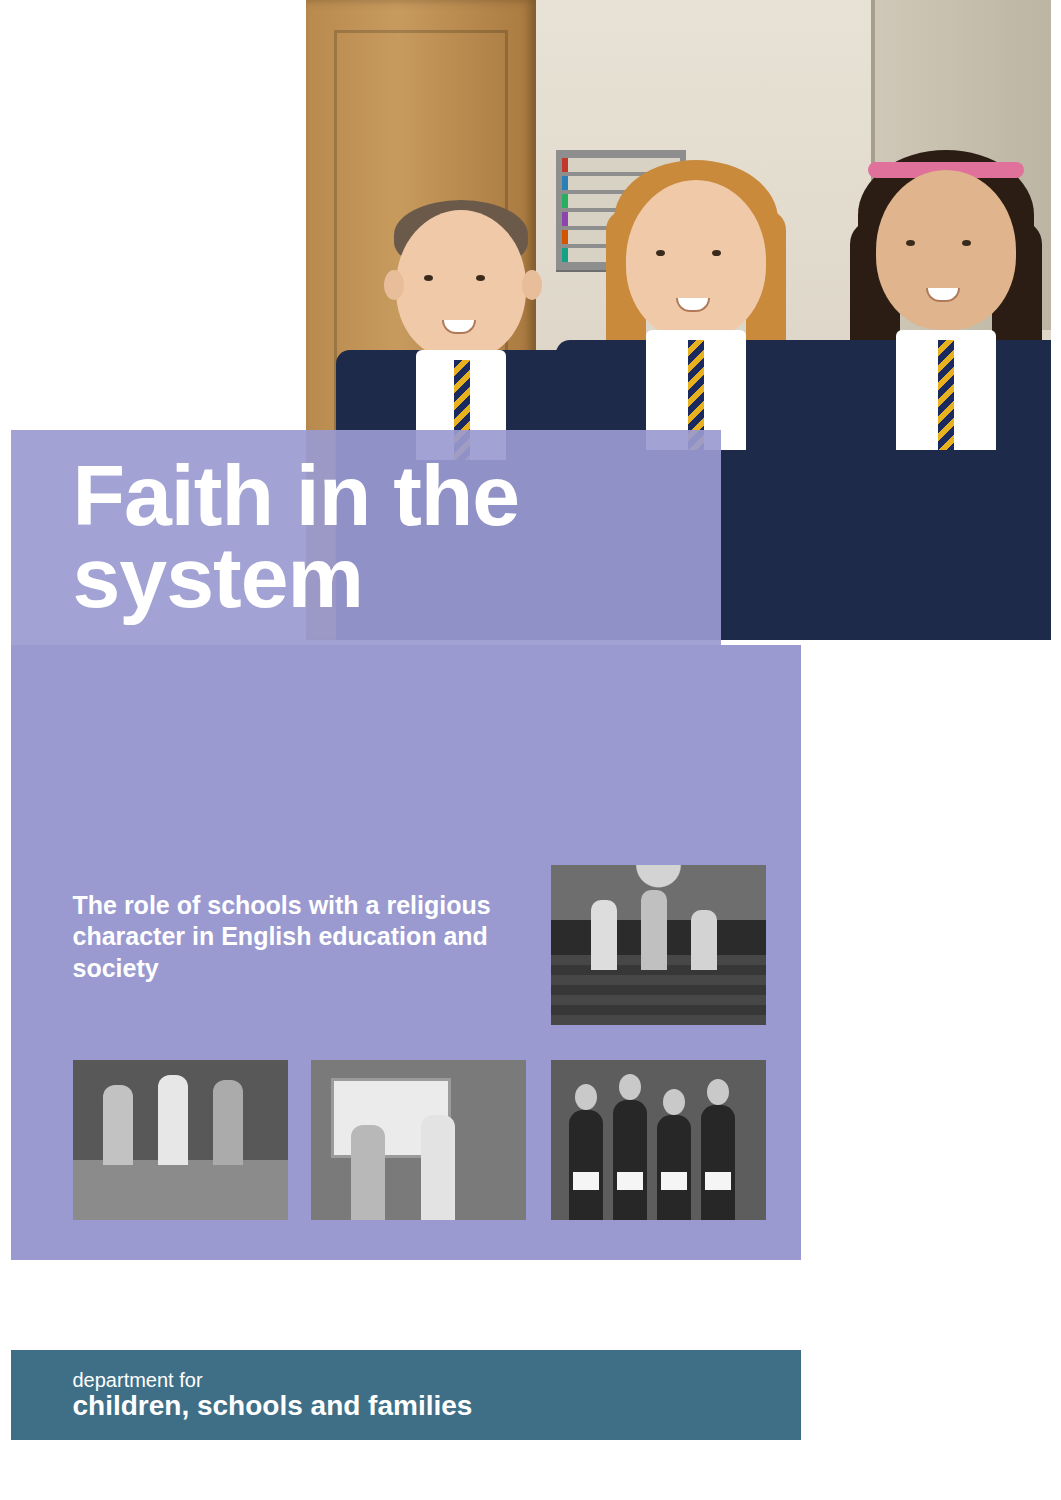Faith in the system
The role of schools with a religious character in English education and society
department for
children, schools and families